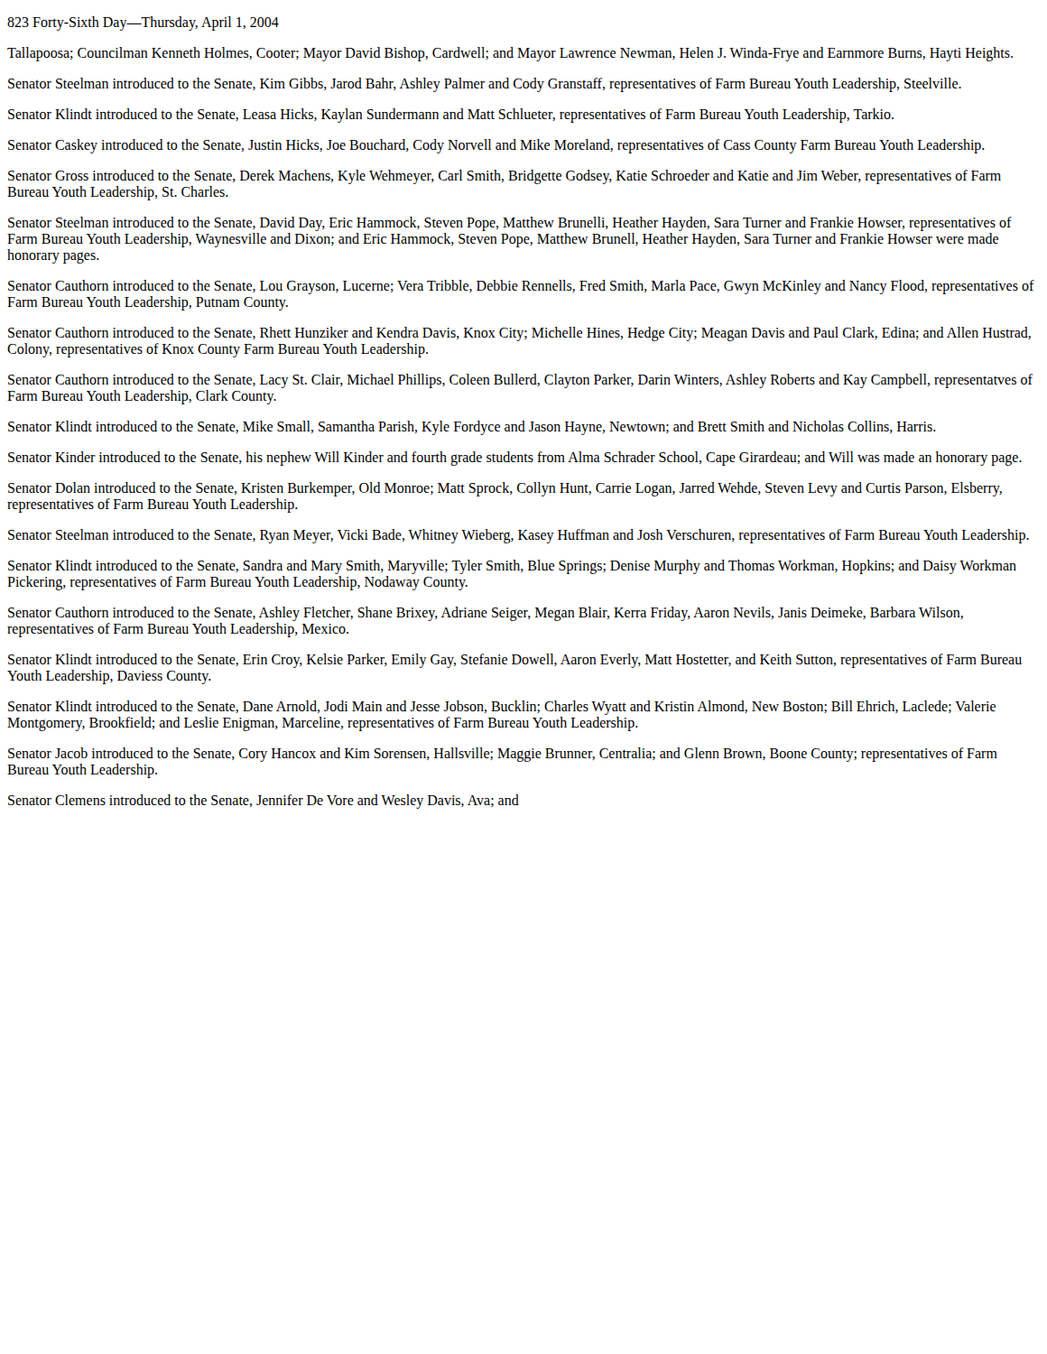823 Forty-Sixth Day—Thursday, April 1, 2004
Tallapoosa; Councilman Kenneth Holmes, Cooter; Mayor David Bishop, Cardwell; and Mayor Lawrence Newman, Helen J. Winda-Frye and Earnmore Burns, Hayti Heights.
Senator Steelman introduced to the Senate, Kim Gibbs, Jarod Bahr, Ashley Palmer and Cody Granstaff, representatives of Farm Bureau Youth Leadership, Steelville.
Senator Klindt introduced to the Senate, Leasa Hicks, Kaylan Sundermann and Matt Schlueter, representatives of Farm Bureau Youth Leadership, Tarkio.
Senator Caskey introduced to the Senate, Justin Hicks, Joe Bouchard, Cody Norvell and Mike Moreland, representatives of Cass County Farm Bureau Youth Leadership.
Senator Gross introduced to the Senate, Derek Machens, Kyle Wehmeyer, Carl Smith, Bridgette Godsey, Katie Schroeder and Katie and Jim Weber, representatives of Farm Bureau Youth Leadership, St. Charles.
Senator Steelman introduced to the Senate, David Day, Eric Hammock, Steven Pope, Matthew Brunelli, Heather Hayden, Sara Turner and Frankie Howser, representatives of Farm Bureau Youth Leadership, Waynesville and Dixon; and Eric Hammock, Steven Pope, Matthew Brunell, Heather Hayden, Sara Turner and Frankie Howser were made honorary pages.
Senator Cauthorn introduced to the Senate, Lou Grayson, Lucerne; Vera Tribble, Debbie Rennells, Fred Smith, Marla Pace, Gwyn McKinley and Nancy Flood, representatives of Farm Bureau Youth Leadership, Putnam County.
Senator Cauthorn introduced to the Senate, Rhett Hunziker and Kendra Davis, Knox City; Michelle Hines, Hedge City; Meagan Davis and Paul Clark, Edina; and Allen Hustrad, Colony, representatives of Knox County Farm Bureau Youth Leadership.
Senator Cauthorn introduced to the Senate, Lacy St. Clair, Michael Phillips, Coleen Bullerd, Clayton Parker, Darin Winters, Ashley Roberts and Kay Campbell, representatves of Farm Bureau Youth Leadership, Clark County.
Senator Klindt introduced to the Senate, Mike Small, Samantha Parish, Kyle Fordyce and Jason Hayne, Newtown; and Brett Smith and Nicholas Collins, Harris.
Senator Kinder introduced to the Senate, his nephew Will Kinder and fourth grade students from Alma Schrader School, Cape Girardeau; and Will was made an honorary page.
Senator Dolan introduced to the Senate, Kristen Burkemper, Old Monroe; Matt Sprock, Collyn Hunt, Carrie Logan, Jarred Wehde, Steven Levy and Curtis Parson, Elsberry, representatives of Farm Bureau Youth Leadership.
Senator Steelman introduced to the Senate, Ryan Meyer, Vicki Bade, Whitney Wieberg, Kasey Huffman and Josh Verschuren, representatives of Farm Bureau Youth Leadership.
Senator Klindt introduced to the Senate, Sandra and Mary Smith, Maryville; Tyler Smith, Blue Springs; Denise Murphy and Thomas Workman, Hopkins; and Daisy Workman Pickering, representatives of Farm Bureau Youth Leadership, Nodaway County.
Senator Cauthorn introduced to the Senate, Ashley Fletcher, Shane Brixey, Adriane Seiger, Megan Blair, Kerra Friday, Aaron Nevils, Janis Deimeke, Barbara Wilson, representatives of Farm Bureau Youth Leadership, Mexico.
Senator Klindt introduced to the Senate, Erin Croy, Kelsie Parker, Emily Gay, Stefanie Dowell, Aaron Everly, Matt Hostetter, and Keith Sutton, representatives of Farm Bureau Youth Leadership, Daviess County.
Senator Klindt introduced to the Senate, Dane Arnold, Jodi Main and Jesse Jobson, Bucklin; Charles Wyatt and Kristin Almond, New Boston; Bill Ehrich, Laclede; Valerie Montgomery, Brookfield; and Leslie Enigman, Marceline, representatives of Farm Bureau Youth Leadership.
Senator Jacob introduced to the Senate, Cory Hancox and Kim Sorensen, Hallsville; Maggie Brunner, Centralia; and Glenn Brown, Boone County; representatives of Farm Bureau Youth Leadership.
Senator Clemens introduced to the Senate, Jennifer De Vore and Wesley Davis, Ava; and